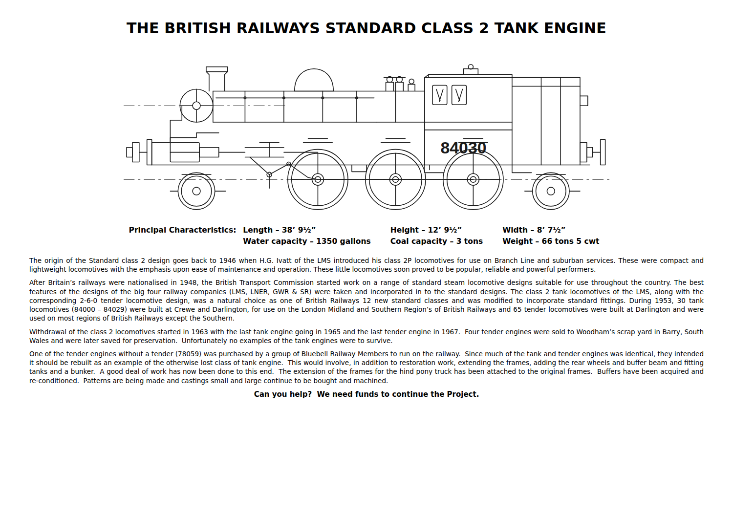THE BRITISH RAILWAYS STANDARD CLASS 2 TANK ENGINE
Side elevation line drawing of BR Standard Class 2 tank engine number 84030 Engineering side-view outline drawing of a 2-6-2 tank locomotive with chimney, dome, safety valves, cab with two windows, side tank lettered 84030, rear bunker, three large coupled driving wheels, leading and trailing pony truck wheels, buffers and connecting rods. 84030
| Principal Characteristics: | Length – 38’ 9½” | Height – 12’ 9½” | Width – 8’ 7½” |
| | Water capacity – 1350 gallons | Coal capacity – 3 tons | Weight – 66 tons 5 cwt |
The origin of the Standard class 2 design goes back to 1946 when H.G. Ivatt of the LMS introduced his class 2P locomotives for use on Branch Line and suburban services. These were compact and lightweight locomotives with the emphasis upon ease of maintenance and operation. These little locomotives soon proved to be popular, reliable and powerful performers.
After Britain’s railways were nationalised in 1948, the British Transport Commission started work on a range of standard steam locomotive designs suitable for use throughout the country. The best features of the designs of the big four railway companies (LMS, LNER, GWR & SR) were taken and incorporated in to the standard designs. The class 2 tank locomotives of the LMS, along with the corresponding 2-6-0 tender locomotive design, was a natural choice as one of British Railways 12 new standard classes and was modified to incorporate standard fittings. During 1953, 30 tank locomotives (84000 – 84029) were built at Crewe and Darlington, for use on the London Midland and Southern Region’s of British Railways and 65 tender locomotives were built at Darlington and were used on most regions of British Railways except the Southern.
Withdrawal of the class 2 locomotives started in 1963 with the last tank engine going in 1965 and the last tender engine in 1967. Four tender engines were sold to Woodham’s scrap yard in Barry, South Wales and were later saved for preservation. Unfortunately no examples of the tank engines were to survive.
One of the tender engines without a tender (78059) was purchased by a group of Bluebell Railway Members to run on the railway. Since much of the tank and tender engines was identical, they intended it should be rebuilt as an example of the otherwise lost class of tank engine. This would involve, in addition to restoration work, extending the frames, adding the rear wheels and buffer beam and fitting tanks and a bunker. A good deal of work has now been done to this end. The extension of the frames for the hind pony truck has been attached to the original frames. Buffers have been acquired and re-conditioned. Patterns are being made and castings small and large continue to be bought and machined.
Can you help? We need funds to continue the Project.